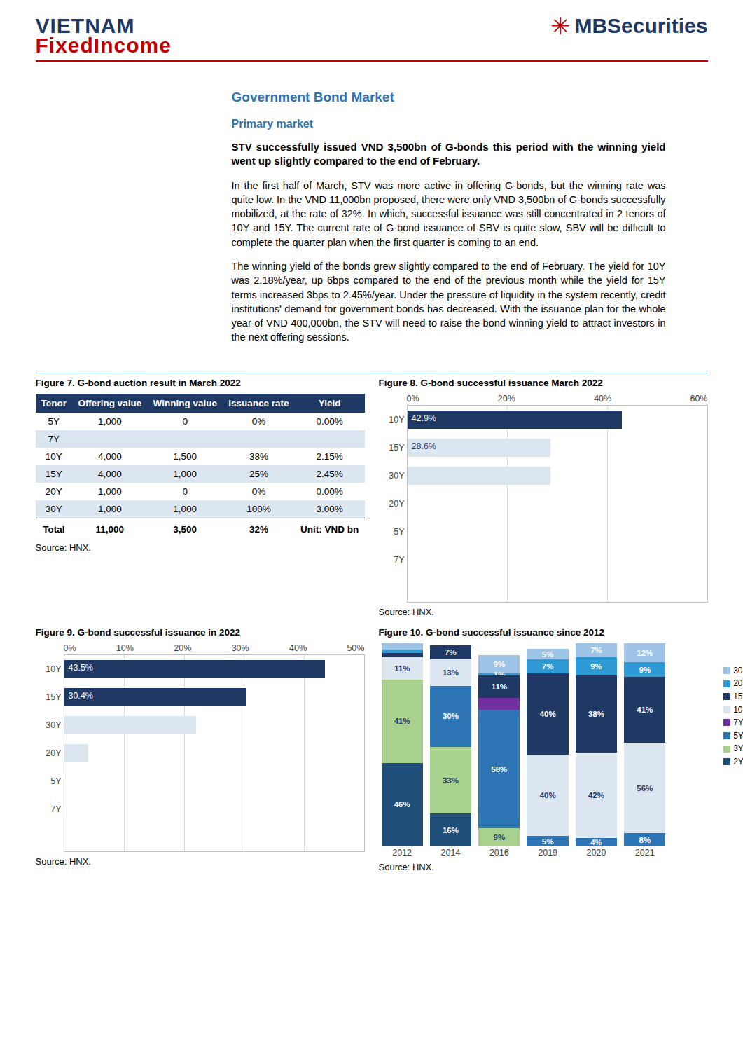VIETNAM
FixedIncome
✳ MBSecurities
Government Bond Market
Primary market
STV successfully issued VND 3,500bn of G-bonds this period with the winning yield went up slightly compared to the end of February.
In the first half of March, STV was more active in offering G-bonds, but the winning rate was quite low. In the VND 11,000bn proposed, there were only VND 3,500bn of G-bonds successfully mobilized, at the rate of 32%. In which, successful issuance was still concentrated in 2 tenors of 10Y and 15Y. The current rate of G-bond issuance of SBV is quite slow, SBV will be difficult to complete the quarter plan when the first quarter is coming to an end.
The winning yield of the bonds grew slightly compared to the end of February. The yield for 10Y was 2.18%/year, up 6bps compared to the end of the previous month while the yield for 15Y terms increased 3bps to 2.45%/year. Under the pressure of liquidity in the system recently, credit institutions' demand for government bonds has decreased. With the issuance plan for the whole year of VND 400,000bn, the STV will need to raise the bond winning yield to attract investors in the next offering sessions.
Figure 7. G-bond auction result in March 2022
| Tenor | Offering value | Winning value | Issuance rate | Yield |
| --- | --- | --- | --- | --- |
| 5Y | 1,000 | 0 | 0% | 0.00% |
| 7Y | | | | |
| 10Y | 4,000 | 1,500 | 38% | 2.15% |
| 15Y | 4,000 | 1,000 | 25% | 2.45% |
| 20Y | 1,000 | 0 | 0% | 0.00% |
| 30Y | 1,000 | 1,000 | 100% | 3.00% |
| Total | 11,000 | 3,500 | 32% | Unit: VND bn |
Source: HNX.
Figure 8. G-bond successful issuance March 2022
0% 20% 40% 60%
10Y
42.9%
15Y
28.6%
30Y
20Y
5Y
7Y
Source: HNX.
Figure 9. G-bond successful issuance in 2022
0% 10% 20% 30% 40% 50%
10Y
43.5%
15Y
30.4%
30Y
20Y
5Y
7Y
Source: HNX.
Figure 10. G-bond successful issuance since 2012
11%
41%
46%
7%
13%
30%
33%
16%
9%
1%
11%
58%
9%
5%
7%
40%
40%
5%
7%
9%
38%
42%
4%
12%
9%
41%
56%
8%
2012
2014
2016
2019
2020
2021
30Y
20Y
15Y
10Y
7Y
5Y
3Y
2Y
Source: HNX.